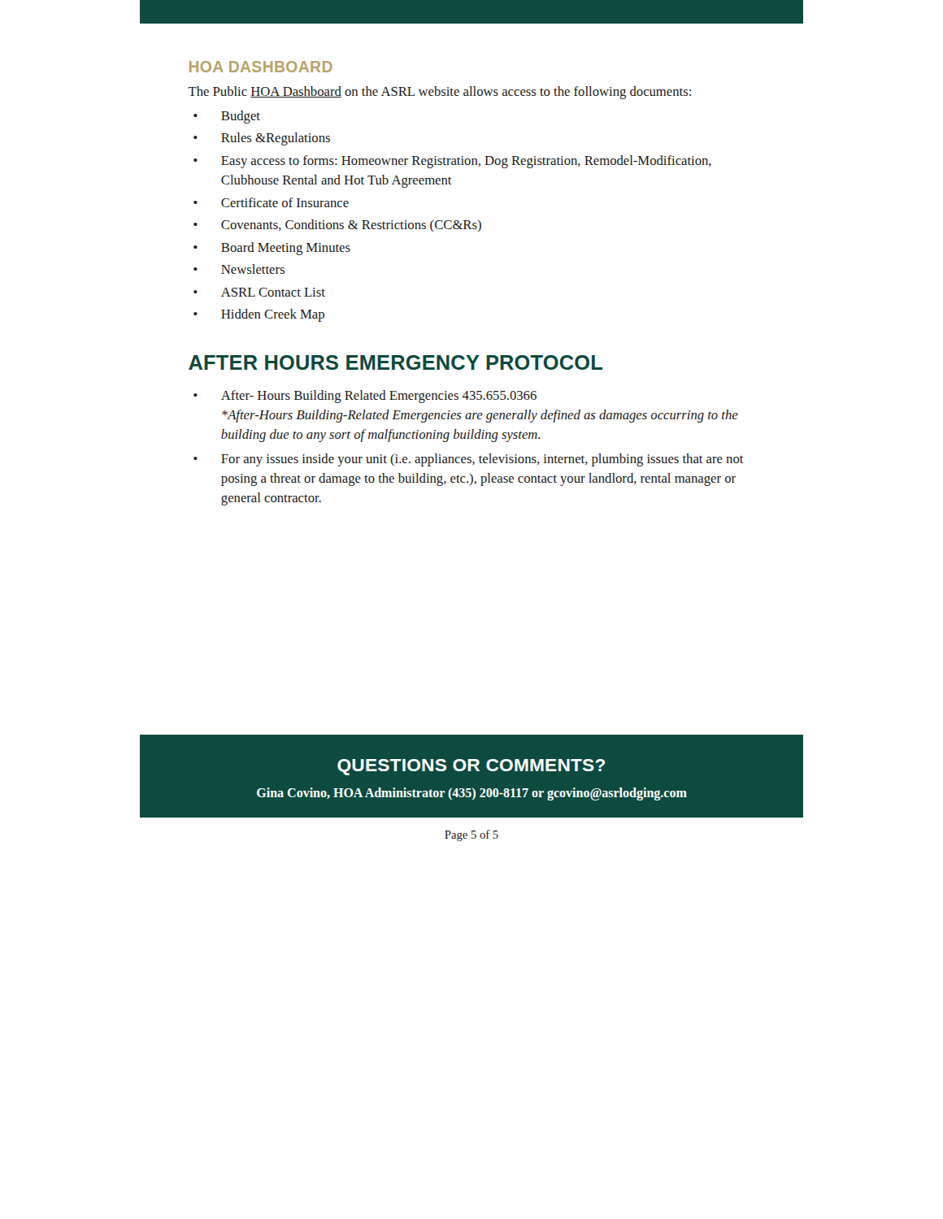HOA Dashboard
The Public HOA Dashboard on the ASRL website allows access to the following documents:
Budget
Rules &Regulations
Easy access to forms: Homeowner Registration, Dog Registration, Remodel-Modification, Clubhouse Rental and Hot Tub Agreement
Certificate of Insurance
Covenants, Conditions & Restrictions (CC&Rs)
Board Meeting Minutes
Newsletters
ASRL Contact List
Hidden Creek Map
After Hours Emergency Protocol
After- Hours Building Related Emergencies 435.655.0366
*After-Hours Building-Related Emergencies are generally defined as damages occurring to the building due to any sort of malfunctioning building system.
For any issues inside your unit (i.e. appliances, televisions, internet, plumbing issues that are not posing a threat or damage to the building, etc.), please contact your landlord, rental manager or general contractor.
Questions or Comments?
Gina Covino, HOA Administrator (435) 200-8117 or gcovino@asrlodging.com
Page 5 of 5